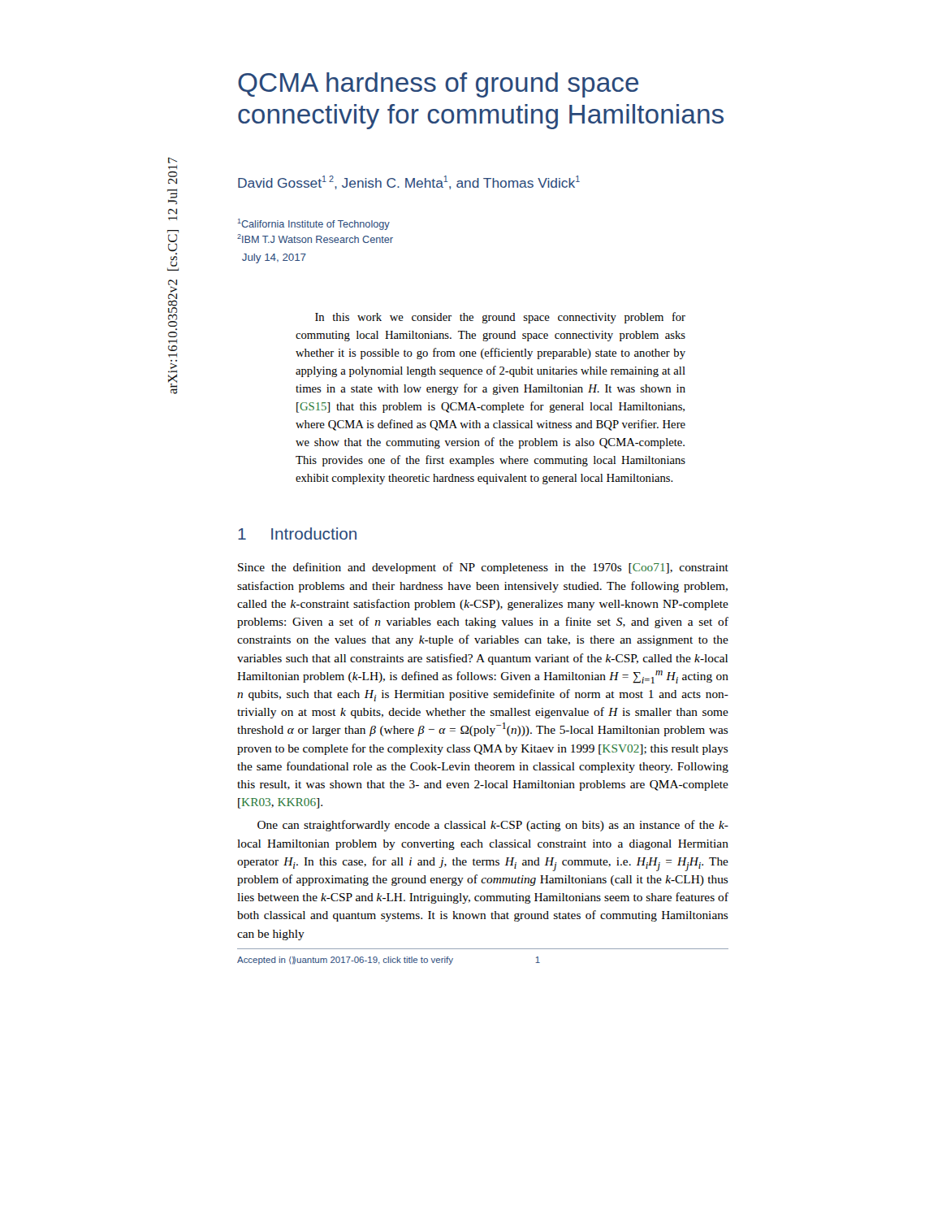arXiv:1610.03582v2 [cs.CC] 12 Jul 2017
QCMA hardness of ground space connectivity for commuting Hamiltonians
David Gosset1 2, Jenish C. Mehta1, and Thomas Vidick1
1California Institute of Technology
2IBM T.J Watson Research Center
July 14, 2017
In this work we consider the ground space connectivity problem for commuting local Hamiltonians. The ground space connectivity problem asks whether it is possible to go from one (efficiently preparable) state to another by applying a polynomial length sequence of 2-qubit unitaries while remaining at all times in a state with low energy for a given Hamiltonian H. It was shown in [GS15] that this problem is QCMA-complete for general local Hamiltonians, where QCMA is defined as QMA with a classical witness and BQP verifier. Here we show that the commuting version of the problem is also QCMA-complete. This provides one of the first examples where commuting local Hamiltonians exhibit complexity theoretic hardness equivalent to general local Hamiltonians.
1 Introduction
Since the definition and development of NP completeness in the 1970s [Coo71], constraint satisfaction problems and their hardness have been intensively studied. The following problem, called the k-constraint satisfaction problem (k-CSP), generalizes many well-known NP-complete problems: Given a set of n variables each taking values in a finite set S, and given a set of constraints on the values that any k-tuple of variables can take, is there an assignment to the variables such that all constraints are satisfied? A quantum variant of the k-CSP, called the k-local Hamiltonian problem (k-LH), is defined as follows: Given a Hamiltonian H = ∑i=1m Hi acting on n qubits, such that each Hi is Hermitian positive semidefinite of norm at most 1 and acts non-trivially on at most k qubits, decide whether the smallest eigenvalue of H is smaller than some threshold α or larger than β (where β − α = Ω(poly−1(n))). The 5-local Hamiltonian problem was proven to be complete for the complexity class QMA by Kitaev in 1999 [KSV02]; this result plays the same foundational role as the Cook-Levin theorem in classical complexity theory. Following this result, it was shown that the 3- and even 2-local Hamiltonian problems are QMA-complete [KR03, KKR06].
One can straightforwardly encode a classical k-CSP (acting on bits) as an instance of the k-local Hamiltonian problem by converting each classical constraint into a diagonal Hermitian operator Hi. In this case, for all i and j, the terms Hi and Hj commute, i.e. HiHj = HjHi. The problem of approximating the ground energy of commuting Hamiltonians (call it the k-CLH) thus lies between the k-CSP and k-LH. Intriguingly, commuting Hamiltonians seem to share features of both classical and quantum systems. It is known that ground states of commuting Hamiltonians can be highly
Accepted in ⟨⟫uantum 2017-06-19, click title to verify 1